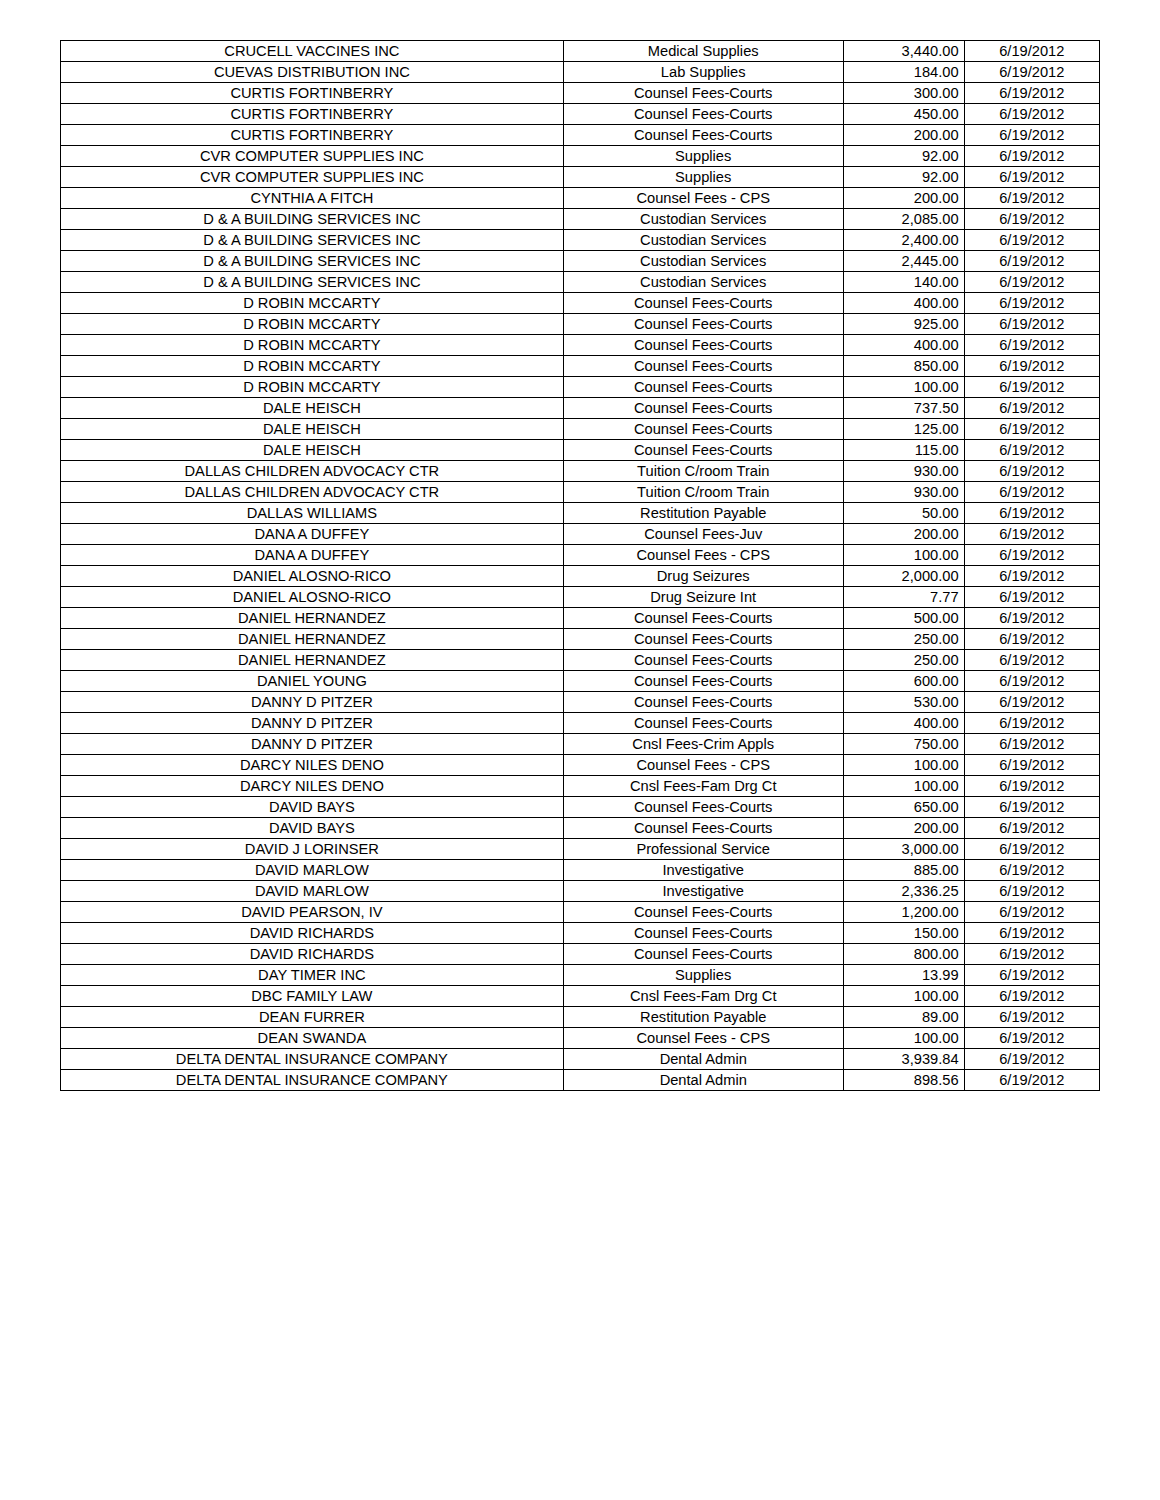| CRUCELL VACCINES INC | Medical Supplies | 3,440.00 | 6/19/2012 |
| CUEVAS DISTRIBUTION INC | Lab Supplies | 184.00 | 6/19/2012 |
| CURTIS FORTINBERRY | Counsel Fees-Courts | 300.00 | 6/19/2012 |
| CURTIS FORTINBERRY | Counsel Fees-Courts | 450.00 | 6/19/2012 |
| CURTIS FORTINBERRY | Counsel Fees-Courts | 200.00 | 6/19/2012 |
| CVR COMPUTER SUPPLIES INC | Supplies | 92.00 | 6/19/2012 |
| CVR COMPUTER SUPPLIES INC | Supplies | 92.00 | 6/19/2012 |
| CYNTHIA A FITCH | Counsel Fees - CPS | 200.00 | 6/19/2012 |
| D & A BUILDING SERVICES INC | Custodian Services | 2,085.00 | 6/19/2012 |
| D & A BUILDING SERVICES INC | Custodian Services | 2,400.00 | 6/19/2012 |
| D & A BUILDING SERVICES INC | Custodian Services | 2,445.00 | 6/19/2012 |
| D & A BUILDING SERVICES INC | Custodian Services | 140.00 | 6/19/2012 |
| D ROBIN MCCARTY | Counsel Fees-Courts | 400.00 | 6/19/2012 |
| D ROBIN MCCARTY | Counsel Fees-Courts | 925.00 | 6/19/2012 |
| D ROBIN MCCARTY | Counsel Fees-Courts | 400.00 | 6/19/2012 |
| D ROBIN MCCARTY | Counsel Fees-Courts | 850.00 | 6/19/2012 |
| D ROBIN MCCARTY | Counsel Fees-Courts | 100.00 | 6/19/2012 |
| DALE HEISCH | Counsel Fees-Courts | 737.50 | 6/19/2012 |
| DALE HEISCH | Counsel Fees-Courts | 125.00 | 6/19/2012 |
| DALE HEISCH | Counsel Fees-Courts | 115.00 | 6/19/2012 |
| DALLAS CHILDREN ADVOCACY CTR | Tuition C/room Train | 930.00 | 6/19/2012 |
| DALLAS CHILDREN ADVOCACY CTR | Tuition C/room Train | 930.00 | 6/19/2012 |
| DALLAS WILLIAMS | Restitution Payable | 50.00 | 6/19/2012 |
| DANA A DUFFEY | Counsel Fees-Juv | 200.00 | 6/19/2012 |
| DANA A DUFFEY | Counsel Fees - CPS | 100.00 | 6/19/2012 |
| DANIEL ALOSNO-RICO | Drug Seizures | 2,000.00 | 6/19/2012 |
| DANIEL ALOSNO-RICO | Drug Seizure Int | 7.77 | 6/19/2012 |
| DANIEL HERNANDEZ | Counsel Fees-Courts | 500.00 | 6/19/2012 |
| DANIEL HERNANDEZ | Counsel Fees-Courts | 250.00 | 6/19/2012 |
| DANIEL HERNANDEZ | Counsel Fees-Courts | 250.00 | 6/19/2012 |
| DANIEL YOUNG | Counsel Fees-Courts | 600.00 | 6/19/2012 |
| DANNY D PITZER | Counsel Fees-Courts | 530.00 | 6/19/2012 |
| DANNY D PITZER | Counsel Fees-Courts | 400.00 | 6/19/2012 |
| DANNY D PITZER | Cnsl Fees-Crim Appls | 750.00 | 6/19/2012 |
| DARCY NILES DENO | Counsel Fees - CPS | 100.00 | 6/19/2012 |
| DARCY NILES DENO | Cnsl Fees-Fam Drg Ct | 100.00 | 6/19/2012 |
| DAVID BAYS | Counsel Fees-Courts | 650.00 | 6/19/2012 |
| DAVID BAYS | Counsel Fees-Courts | 200.00 | 6/19/2012 |
| DAVID J LORINSER | Professional Service | 3,000.00 | 6/19/2012 |
| DAVID MARLOW | Investigative | 885.00 | 6/19/2012 |
| DAVID MARLOW | Investigative | 2,336.25 | 6/19/2012 |
| DAVID PEARSON, IV | Counsel Fees-Courts | 1,200.00 | 6/19/2012 |
| DAVID RICHARDS | Counsel Fees-Courts | 150.00 | 6/19/2012 |
| DAVID RICHARDS | Counsel Fees-Courts | 800.00 | 6/19/2012 |
| DAY TIMER INC | Supplies | 13.99 | 6/19/2012 |
| DBC FAMILY LAW | Cnsl Fees-Fam Drg Ct | 100.00 | 6/19/2012 |
| DEAN FURRER | Restitution Payable | 89.00 | 6/19/2012 |
| DEAN SWANDA | Counsel Fees - CPS | 100.00 | 6/19/2012 |
| DELTA DENTAL INSURANCE COMPANY | Dental Admin | 3,939.84 | 6/19/2012 |
| DELTA DENTAL INSURANCE COMPANY | Dental Admin | 898.56 | 6/19/2012 |